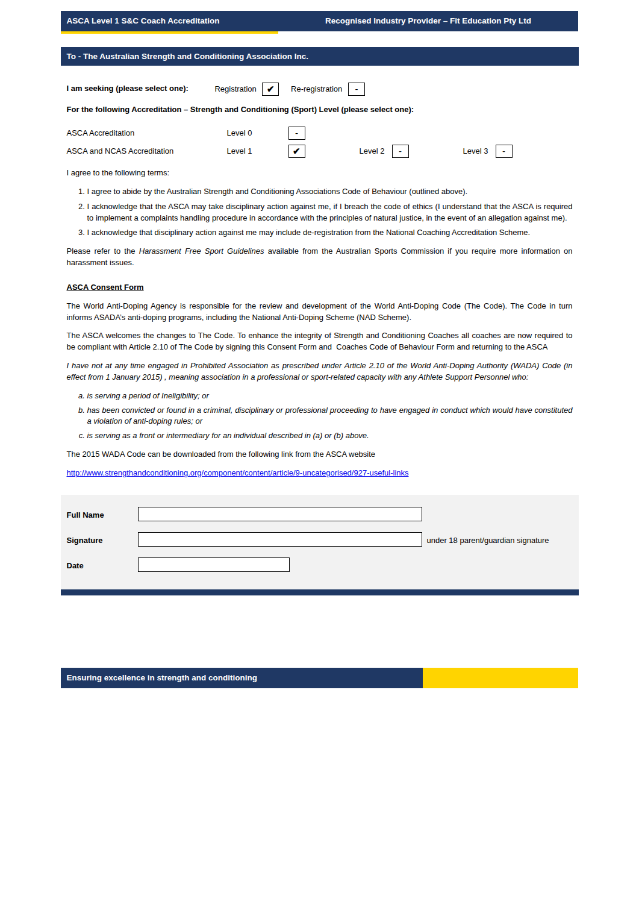ASCA Level 1 S&C Coach Accreditation
Recognised Industry Provider – Fit Education Pty Ltd
To - The Australian Strength and Conditioning Association Inc.
I am seeking (please select one): Registration ✔ Re-registration -
For the following Accreditation – Strength and Conditioning (Sport) Level (please select one):
| ASCA Accreditation | Level 0 | - | | | | |
| ASCA and NCAS Accreditation | Level 1 | ✔ | Level 2 | - | Level 3 | - |
I agree to the following terms:
I agree to abide by the Australian Strength and Conditioning Associations Code of Behaviour (outlined above).
I acknowledge that the ASCA may take disciplinary action against me, if I breach the code of ethics (I understand that the ASCA is required to implement a complaints handling procedure in accordance with the principles of natural justice, in the event of an allegation against me).
I acknowledge that disciplinary action against me may include de-registration from the National Coaching Accreditation Scheme.
Please refer to the Harassment Free Sport Guidelines available from the Australian Sports Commission if you require more information on harassment issues.
ASCA Consent Form
The World Anti-Doping Agency is responsible for the review and development of the World Anti-Doping Code (The Code). The Code in turn informs ASADA’s anti-doping programs, including the National Anti-Doping Scheme (NAD Scheme).
The ASCA welcomes the changes to The Code. To enhance the integrity of Strength and Conditioning Coaches all coaches are now required to be compliant with Article 2.10 of The Code by signing this Consent Form and Coaches Code of Behaviour Form and returning to the ASCA
I have not at any time engaged in Prohibited Association as prescribed under Article 2.10 of the World Anti-Doping Authority (WADA) Code (in effect from 1 January 2015) , meaning association in a professional or sport-related capacity with any Athlete Support Personnel who:
is serving a period of Ineligibility; or
has been convicted or found in a criminal, disciplinary or professional proceeding to have engaged in conduct which would have constituted a violation of anti-doping rules; or
is serving as a front or intermediary for an individual described in (a) or (b) above.
The 2015 WADA Code can be downloaded from the following link from the ASCA website
http://www.strengthandconditioning.org/component/content/article/9-uncategorised/927-useful-links
| Full Name | | |
| Signature | | under 18 parent/guardian signature |
| Date | | |
Ensuring excellence in strength and conditioning